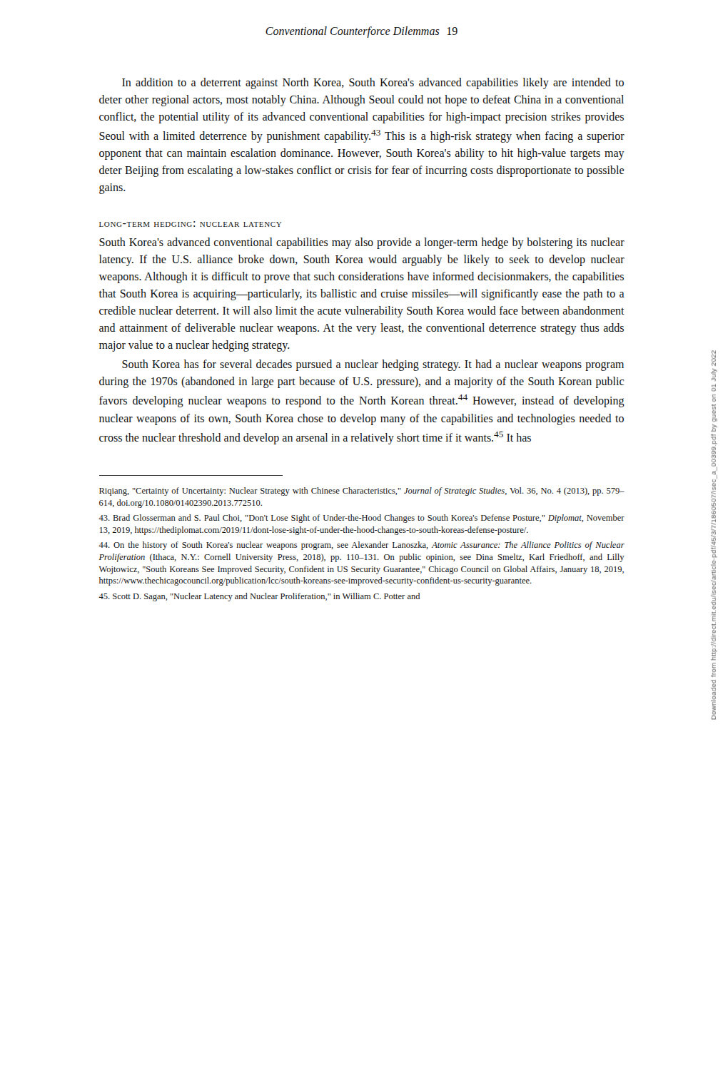Downloaded from http://direct.mit.edu/isec/article-pdf/45/3/7/1860507/isec_a_00399.pdf by guest on 01 July 2022
Conventional Counterforce Dilemmas 19
In addition to a deterrent against North Korea, South Korea's advanced capabilities likely are intended to deter other regional actors, most notably China. Although Seoul could not hope to defeat China in a conventional conflict, the potential utility of its advanced conventional capabilities for high-impact precision strikes provides Seoul with a limited deterrence by punishment capability.43 This is a high-risk strategy when facing a superior opponent that can maintain escalation dominance. However, South Korea's ability to hit high-value targets may deter Beijing from escalating a low-stakes conflict or crisis for fear of incurring costs disproportionate to possible gains.
long-term hedging: nuclear latency
South Korea's advanced conventional capabilities may also provide a longer-term hedge by bolstering its nuclear latency. If the U.S. alliance broke down, South Korea would arguably be likely to seek to develop nuclear weapons. Although it is difficult to prove that such considerations have informed decisionmakers, the capabilities that South Korea is acquiring—particularly, its ballistic and cruise missiles—will significantly ease the path to a credible nuclear deterrent. It will also limit the acute vulnerability South Korea would face between abandonment and attainment of deliverable nuclear weapons. At the very least, the conventional deterrence strategy thus adds major value to a nuclear hedging strategy.
South Korea has for several decades pursued a nuclear hedging strategy. It had a nuclear weapons program during the 1970s (abandoned in large part because of U.S. pressure), and a majority of the South Korean public favors developing nuclear weapons to respond to the North Korean threat.44 However, instead of developing nuclear weapons of its own, South Korea chose to develop many of the capabilities and technologies needed to cross the nuclear threshold and develop an arsenal in a relatively short time if it wants.45 It has
Riqiang, "Certainty of Uncertainty: Nuclear Strategy with Chinese Characteristics," Journal of Strategic Studies, Vol. 36, No. 4 (2013), pp. 579–614, doi.org/10.1080/01402390.2013.772510.
43. Brad Glosserman and S. Paul Choi, "Don't Lose Sight of Under-the-Hood Changes to South Korea's Defense Posture," Diplomat, November 13, 2019, https://thediplomat.com/2019/11/dont-lose-sight-of-under-the-hood-changes-to-south-koreas-defense-posture/.
44. On the history of South Korea's nuclear weapons program, see Alexander Lanoszka, Atomic Assurance: The Alliance Politics of Nuclear Proliferation (Ithaca, N.Y.: Cornell University Press, 2018), pp. 110–131. On public opinion, see Dina Smeltz, Karl Friedhoff, and Lilly Wojtowicz, "South Koreans See Improved Security, Confident in US Security Guarantee," Chicago Council on Global Affairs, January 18, 2019, https://www.thechicagocouncil.org/publication/lcc/south-koreans-see-improved-security-confident-us-security-guarantee.
45. Scott D. Sagan, "Nuclear Latency and Nuclear Proliferation," in William C. Potter and